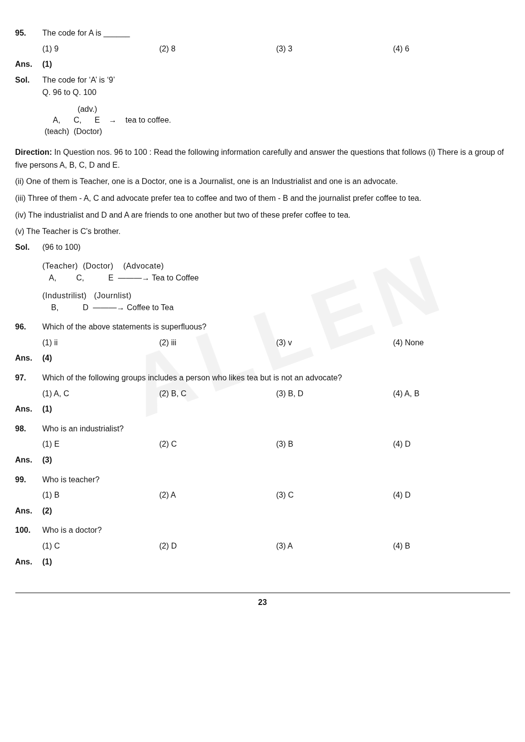ALLEN
95.
The code for A is ______
(1) 9 (2) 8 (3) 3 (4) 6
Ans.
(1)
Sol.
The code for ‘A’ is ‘9’
Q. 96 to Q. 100
(adv.) A, C, E → tea to coffee. (teach) (Doctor)
Direction: In Question nos. 96 to 100 : Read the following information carefully and answer the questions that follows (i) There is a group of five persons A, B, C, D and E.
(ii) One of them is Teacher, one is a Doctor, one is a Journalist, one is an Industrialist and one is an advocate.
(iii) Three of them - A, C and advocate prefer tea to coffee and two of them - B and the journalist prefer coffee to tea.
(iv) The industrialist and D and A are friends to one another but two of these prefer coffee to tea.
(v) The Teacher is C's brother.
Sol.
(96 to 100)
(Teacher) (Doctor) (Advocate)
A, C, E ———→ Tea to Coffee
(Industrilist) (Journlist)
B, D ———→ Coffee to Tea
96.
Which of the above statements is superfluous?
(1) ii (2) iii (3) v (4) None
Ans.
(4)
97.
Which of the following groups includes a person who likes tea but is not an advocate?
(1) A, C (2) B, C (3) B, D (4) A, B
Ans.
(1)
98.
Who is an industrialist?
(1) E (2) C (3) B (4) D
Ans.
(3)
99.
Who is teacher?
(1) B (2) A (3) C (4) D
Ans.
(2)
100.
Who is a doctor?
(1) C (2) D (3) A (4) B
Ans.
(1)
23